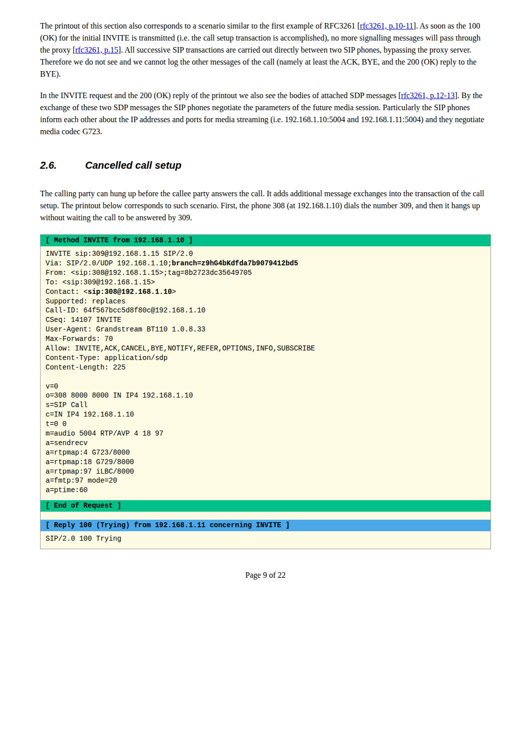The printout of this section also corresponds to a scenario similar to the first example of RFC3261 [rfc3261, p.10-11]. As soon as the 100 (OK) for the initial INVITE is transmitted (i.e. the call setup transaction is accomplished), no more signalling messages will pass through the proxy [rfc3261, p.15]. All successive SIP transactions are carried out directly between two SIP phones, bypassing the proxy server. Therefore we do not see and we cannot log the other messages of the call (namely at least the ACK, BYE, and the 200 (OK) reply to the BYE).
In the INVITE request and the 200 (OK) reply of the printout we also see the bodies of attached SDP messages [rfc3261, p.12-13]. By the exchange of these two SDP messages the SIP phones negotiate the parameters of the future media session. Particularly the SIP phones inform each other about the IP addresses and ports for media streaming (i.e. 192.168.1.10:5004 and 192.168.1.11:5004) and they negotiate media codec G723.
2.6. Cancelled call setup
The calling party can hung up before the callee party answers the call. It adds additional message exchanges into the transaction of the call setup. The printout below corresponds to such scenario. First, the phone 308 (at 192.168.1.10) dials the number 309, and then it hangs up without waiting the call to be answered by 309.
[ Method INVITE from 192.168.1.10 ]
INVITE sip:309@192.168.1.15 SIP/2.0
Via: SIP/2.0/UDP 192.168.1.10;branch=z9hG4bKdfda7b9079412bd5
From: <sip:308@192.168.1.15>;tag=8b2723dc35649705
To: <sip:309@192.168.1.15>
Contact: <sip:308@192.168.1.10>
Supported: replaces
Call-ID: 64f567bcc5d8f80c@192.168.1.10
CSeq: 14107 INVITE
User-Agent: Grandstream BT110 1.0.8.33
Max-Forwards: 70
Allow: INVITE,ACK,CANCEL,BYE,NOTIFY,REFER,OPTIONS,INFO,SUBSCRIBE
Content-Type: application/sdp
Content-Length: 225

v=0
o=308 8000 8000 IN IP4 192.168.1.10
s=SIP Call
c=IN IP4 192.168.1.10
t=0 0
m=audio 5004 RTP/AVP 4 18 97
a=sendrecv
a=rtpmap:4 G723/8000
a=rtpmap:18 G729/8000
a=rtpmap:97 iLBC/8000
a=fmtp:97 mode=20
a=ptime:60
[ End of Request ]

[ Reply 100 (Trying) from 192.168.1.11 concerning INVITE ]
SIP/2.0 100 Trying
Page 9 of 22